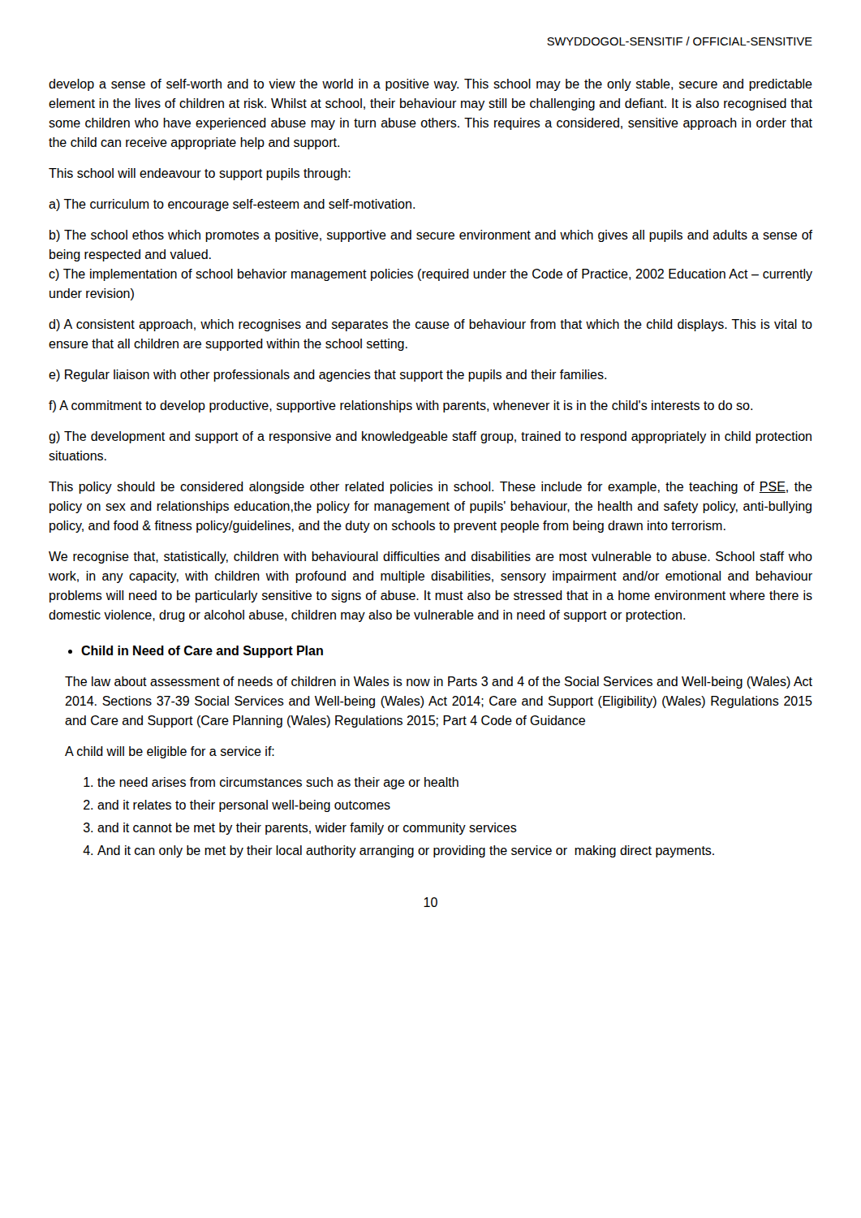SWYDDOGOL-SENSITIF / OFFICIAL-SENSITIVE
develop a sense of self-worth and to view the world in a positive way. This school may be the only stable, secure and predictable element in the lives of children at risk. Whilst at school, their behaviour may still be challenging and defiant. It is also recognised that some children who have experienced abuse may in turn abuse others. This requires a considered, sensitive approach in order that the child can receive appropriate help and support.
This school will endeavour to support pupils through:
a) The curriculum to encourage self-esteem and self-motivation.
b) The school ethos which promotes a positive, supportive and secure environment and which gives all pupils and adults a sense of being respected and valued.
c) The implementation of school behavior management policies (required under the Code of Practice, 2002 Education Act – currently under revision)
d) A consistent approach, which recognises and separates the cause of behaviour from that which the child displays. This is vital to ensure that all children are supported within the school setting.
e) Regular liaison with other professionals and agencies that support the pupils and their families.
f) A commitment to develop productive, supportive relationships with parents, whenever it is in the child's interests to do so.
g) The development and support of a responsive and knowledgeable staff group, trained to respond appropriately in child protection situations.
This policy should be considered alongside other related policies in school. These include for example, the teaching of PSE, the policy on sex and relationships education,the policy for management of pupils' behaviour, the health and safety policy, anti-bullying policy, and food & fitness policy/guidelines, and the duty on schools to prevent people from being drawn into terrorism.
We recognise that, statistically, children with behavioural difficulties and disabilities are most vulnerable to abuse. School staff who work, in any capacity, with children with profound and multiple disabilities, sensory impairment and/or emotional and behaviour problems will need to be particularly sensitive to signs of abuse. It must also be stressed that in a home environment where there is domestic violence, drug or alcohol abuse, children may also be vulnerable and in need of support or protection.
Child in Need of Care and Support Plan
The law about assessment of needs of children in Wales is now in Parts 3 and 4 of the Social Services and Well-being (Wales) Act 2014. Sections 37-39 Social Services and Well-being (Wales) Act 2014; Care and Support (Eligibility) (Wales) Regulations 2015 and Care and Support (Care Planning (Wales) Regulations 2015; Part 4 Code of Guidance
A child will be eligible for a service if:
the need arises from circumstances such as their age or health
and it relates to their personal well-being outcomes
and it cannot be met by their parents, wider family or community services
And it can only be met by their local authority arranging or providing the service or making direct payments.
10